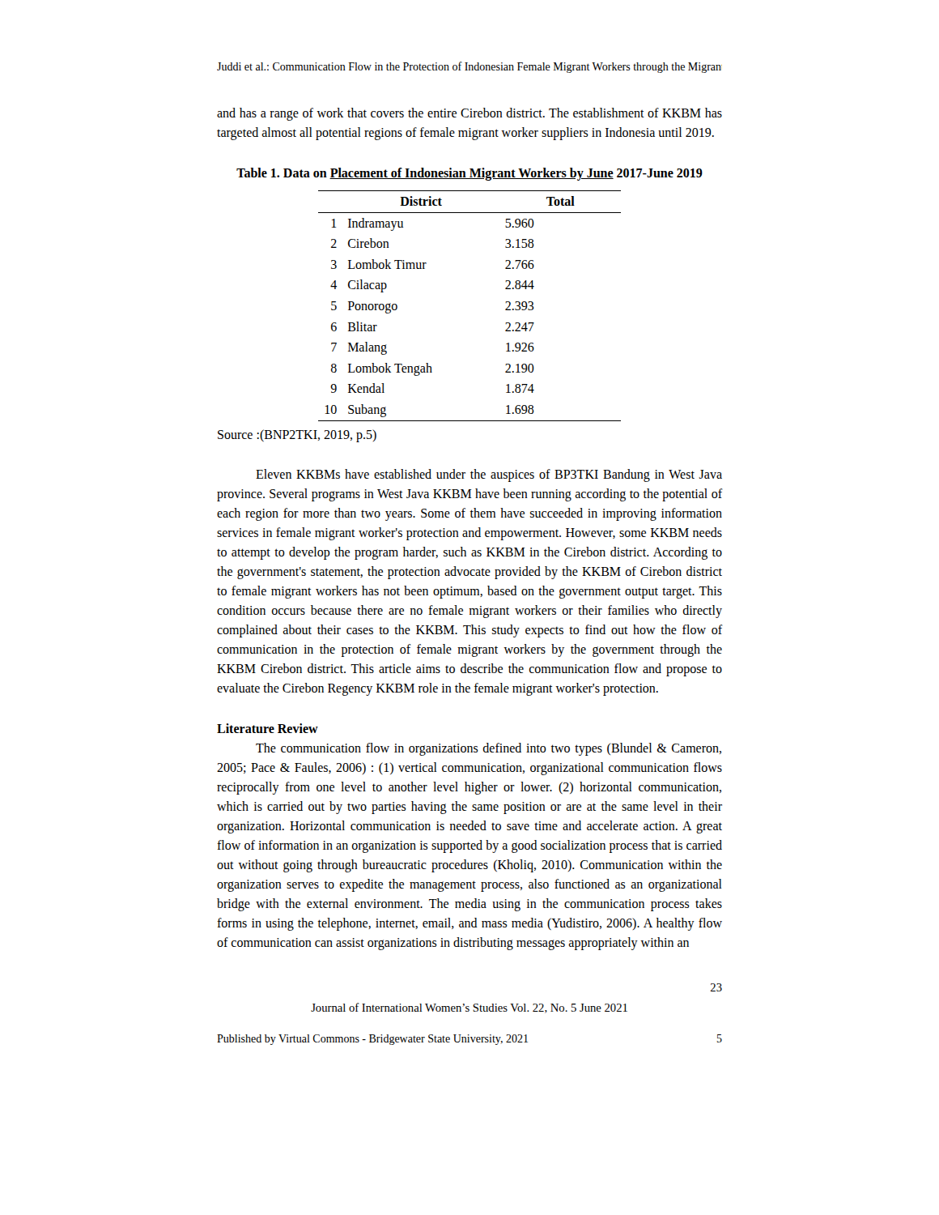Juddi et al.: Communication Flow in the Protection of Indonesian Female Migrant Workers through the Migrant Worker Family Community (KKBM)
and has a range of work that covers the entire Cirebon district. The establishment of KKBM has targeted almost all potential regions of female migrant worker suppliers in Indonesia until 2019.
Table 1. Data on Placement of Indonesian Migrant Workers by June 2017-June 2019
| | District | Total |
| --- | --- | --- |
| 1 | Indramayu | 5.960 |
| 2 | Cirebon | 3.158 |
| 3 | Lombok Timur | 2.766 |
| 4 | Cilacap | 2.844 |
| 5 | Ponorogo | 2.393 |
| 6 | Blitar | 2.247 |
| 7 | Malang | 1.926 |
| 8 | Lombok Tengah | 2.190 |
| 9 | Kendal | 1.874 |
| 10 | Subang | 1.698 |
Source :(BNP2TKI, 2019, p.5)
Eleven KKBMs have established under the auspices of BP3TKI Bandung in West Java province. Several programs in West Java KKBM have been running according to the potential of each region for more than two years. Some of them have succeeded in improving information services in female migrant worker's protection and empowerment. However, some KKBM needs to attempt to develop the program harder, such as KKBM in the Cirebon district. According to the government's statement, the protection advocate provided by the KKBM of Cirebon district to female migrant workers has not been optimum, based on the government output target. This condition occurs because there are no female migrant workers or their families who directly complained about their cases to the KKBM. This study expects to find out how the flow of communication in the protection of female migrant workers by the government through the KKBM Cirebon district. This article aims to describe the communication flow and propose to evaluate the Cirebon Regency KKBM role in the female migrant worker's protection.
Literature Review
The communication flow in organizations defined into two types (Blundel & Cameron, 2005; Pace & Faules, 2006) : (1) vertical communication, organizational communication flows reciprocally from one level to another level higher or lower. (2) horizontal communication, which is carried out by two parties having the same position or are at the same level in their organization. Horizontal communication is needed to save time and accelerate action. A great flow of information in an organization is supported by a good socialization process that is carried out without going through bureaucratic procedures (Kholiq, 2010). Communication within the organization serves to expedite the management process, also functioned as an organizational bridge with the external environment. The media using in the communication process takes forms in using the telephone, internet, email, and mass media (Yudistiro, 2006). A healthy flow of communication can assist organizations in distributing messages appropriately within an
23
Journal of International Women’s Studies Vol. 22, No. 5 June 2021
Published by Virtual Commons - Bridgewater State University, 2021 5